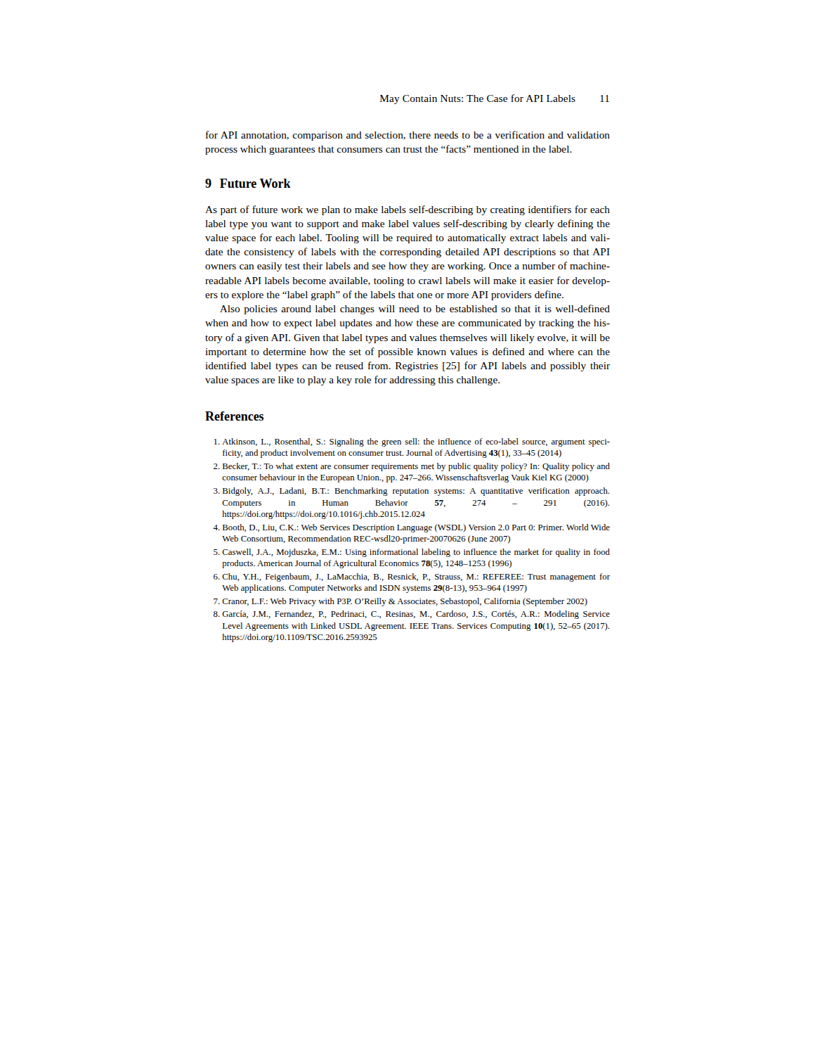May Contain Nuts: The Case for API Labels11
for API annotation, comparison and selection, there needs to be a verification and validation process which guarantees that consumers can trust the “facts” mentioned in the label.
9 Future Work
As part of future work we plan to make labels self-describing by creating identifiers for each label type you want to support and make label values self-describing by clearly defining the value space for each label. Tooling will be required to automatically extract labels and validate the consistency of labels with the corresponding detailed API descriptions so that API owners can easily test their labels and see how they are working. Once a number of machine-readable API labels become available, tooling to crawl labels will make it easier for developers to explore the “label graph” of the labels that one or more API providers define.
Also policies around label changes will need to be established so that it is well-defined when and how to expect label updates and how these are communicated by tracking the history of a given API. Given that label types and values themselves will likely evolve, it will be important to determine how the set of possible known values is defined and where can the identified label types can be reused from. Registries [25] for API labels and possibly their value spaces are like to play a key role for addressing this challenge.
References
Atkinson, L., Rosenthal, S.: Signaling the green sell: the influence of eco-label source, argument specificity, and product involvement on consumer trust. Journal of Advertising 43(1), 33–45 (2014)
Becker, T.: To what extent are consumer requirements met by public quality policy? In: Quality policy and consumer behaviour in the European Union., pp. 247–266. Wissenschaftsverlag Vauk Kiel KG (2000)
Bidgoly, A.J., Ladani, B.T.: Benchmarking reputation systems: A quantitative verification approach. Computers in Human Behavior 57, 274 – 291 (2016). https://doi.org/https://doi.org/10.1016/j.chb.2015.12.024
Booth, D., Liu, C.K.: Web Services Description Language (WSDL) Version 2.0 Part 0: Primer. World Wide Web Consortium, Recommendation REC-wsdl20-primer-20070626 (June 2007)
Caswell, J.A., Mojduszka, E.M.: Using informational labeling to influence the market for quality in food products. American Journal of Agricultural Economics 78(5), 1248–1253 (1996)
Chu, Y.H., Feigenbaum, J., LaMacchia, B., Resnick, P., Strauss, M.: REFEREE: Trust management for Web applications. Computer Networks and ISDN systems 29(8-13), 953–964 (1997)
Cranor, L.F.: Web Privacy with P3P. O’Reilly & Associates, Sebastopol, California (September 2002)
García, J.M., Fernandez, P., Pedrinaci, C., Resinas, M., Cardoso, J.S., Cortés, A.R.: Modeling Service Level Agreements with Linked USDL Agreement. IEEE Trans. Services Computing 10(1), 52–65 (2017). https://doi.org/10.1109/TSC.2016.2593925